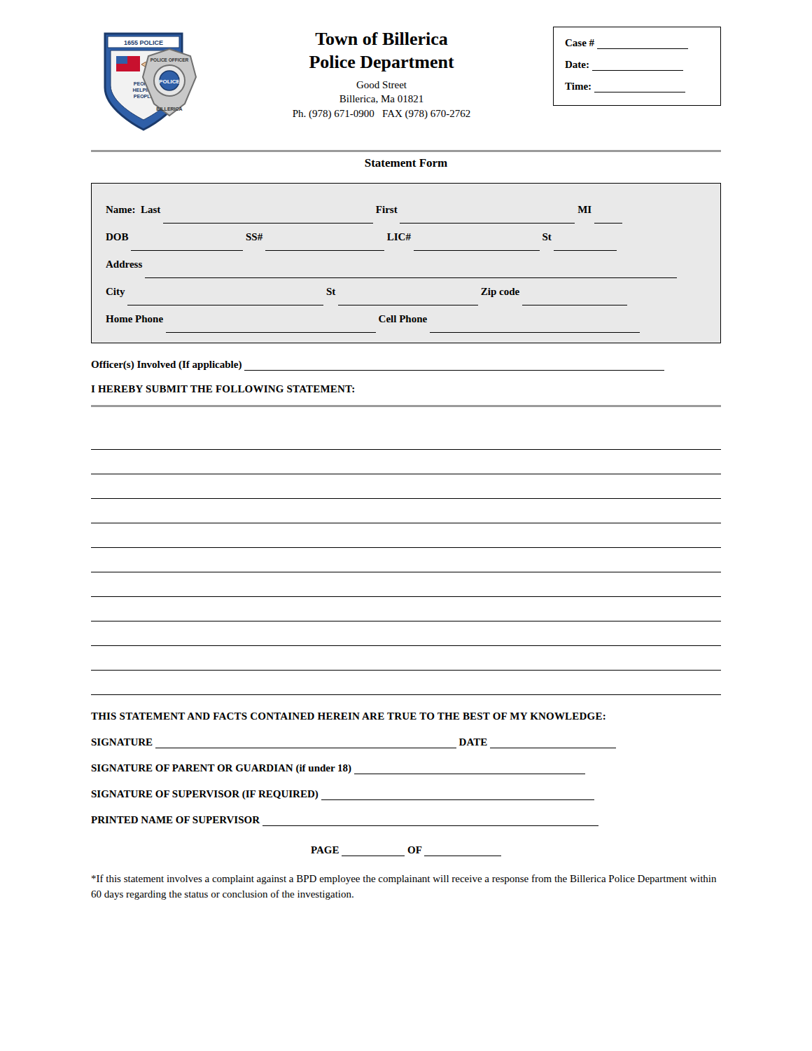1655 POLICE PEOPLE HELPING PEOPLE POLICE OFFICER POLICE BILLERICA
Town of Billerica
Police Department
Good Street
Billerica, Ma 01821
Ph. (978) 671-0900 FAX (978) 670-2762
Case #
Date:
Time:
Statement Form
Name: Last First MI
DOB SS# LIC# St
Address
City St Zip code
Home Phone Cell Phone
Officer(s) Involved (If applicable)
I HEREBY SUBMIT THE FOLLOWING STATEMENT:
THIS STATEMENT AND FACTS CONTAINED HEREIN ARE TRUE TO THE BEST OF MY KNOWLEDGE:
SIGNATURE DATE
SIGNATURE OF PARENT OR GUARDIAN (if under 18)
SIGNATURE OF SUPERVISOR (IF REQUIRED)
PRINTED NAME OF SUPERVISOR
PAGE OF
*If this statement involves a complaint against a BPD employee the complainant will receive a response from the Billerica Police Department within 60 days regarding the status or conclusion of the investigation.